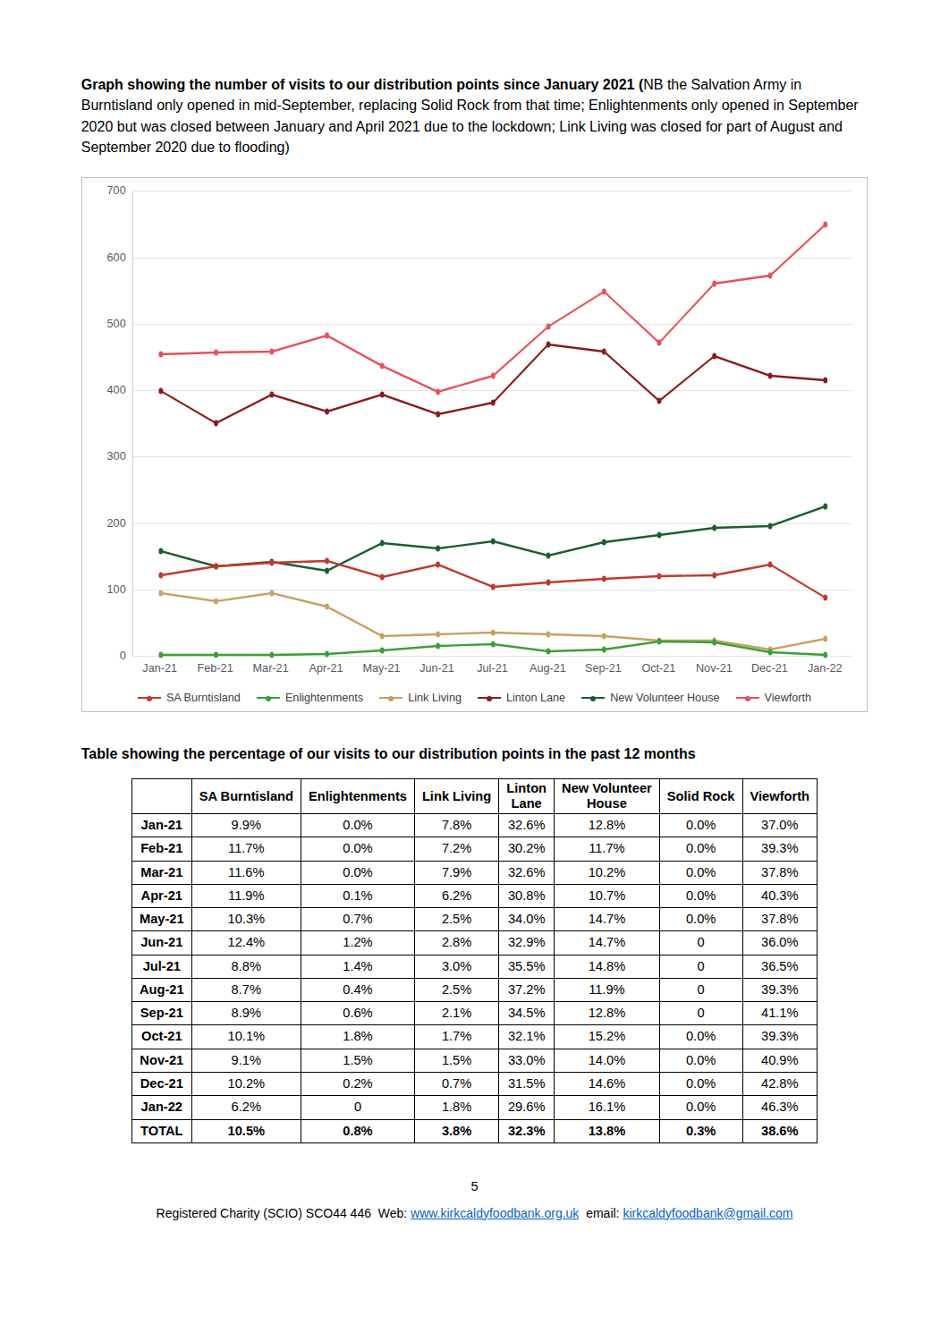Graph showing the number of visits to our distribution points since January 2021 (NB the Salvation Army in Burntisland only opened in mid-September, replacing Solid Rock from that time; Enlightenments only opened in September 2020 but was closed between January and April 2021 due to the lockdown; Link Living was closed for part of August and September 2020 due to flooding)
700
600
500
400
300
200
100
0
Jan-21 Feb-21 Mar-21 Apr-21 May-21 Jun-21 Jul-21 Aug-21 Sep-21 Oct-21 Nov-21 Dec-21 Jan-22
SA Burntisland
Enlightenments
Link Living
Linton Lane
New Volunteer House
Viewforth
Table showing the percentage of our visits to our distribution points in the past 12 months
| | SA Burntisland | Enlightenments | Link Living | Linton Lane | New Volunteer House | Solid Rock | Viewforth |
| --- | --- | --- | --- | --- | --- | --- | --- |
| Jan-21 | 9.9% | 0.0% | 7.8% | 32.6% | 12.8% | 0.0% | 37.0% |
| Feb-21 | 11.7% | 0.0% | 7.2% | 30.2% | 11.7% | 0.0% | 39.3% |
| Mar-21 | 11.6% | 0.0% | 7.9% | 32.6% | 10.2% | 0.0% | 37.8% |
| Apr-21 | 11.9% | 0.1% | 6.2% | 30.8% | 10.7% | 0.0% | 40.3% |
| May-21 | 10.3% | 0.7% | 2.5% | 34.0% | 14.7% | 0.0% | 37.8% |
| Jun-21 | 12.4% | 1.2% | 2.8% | 32.9% | 14.7% | 0 | 36.0% |
| Jul-21 | 8.8% | 1.4% | 3.0% | 35.5% | 14.8% | 0 | 36.5% |
| Aug-21 | 8.7% | 0.4% | 2.5% | 37.2% | 11.9% | 0 | 39.3% |
| Sep-21 | 8.9% | 0.6% | 2.1% | 34.5% | 12.8% | 0 | 41.1% |
| Oct-21 | 10.1% | 1.8% | 1.7% | 32.1% | 15.2% | 0.0% | 39.3% |
| Nov-21 | 9.1% | 1.5% | 1.5% | 33.0% | 14.0% | 0.0% | 40.9% |
| Dec-21 | 10.2% | 0.2% | 0.7% | 31.5% | 14.6% | 0.0% | 42.8% |
| Jan-22 | 6.2% | 0 | 1.8% | 29.6% | 16.1% | 0.0% | 46.3% |
| TOTAL | 10.5% | 0.8% | 3.8% | 32.3% | 13.8% | 0.3% | 38.6% |
5
Registered Charity (SCIO) SCO44 446 Web: www.kirkcaldyfoodbank.org.uk email: kirkcaldyfoodbank@gmail.com